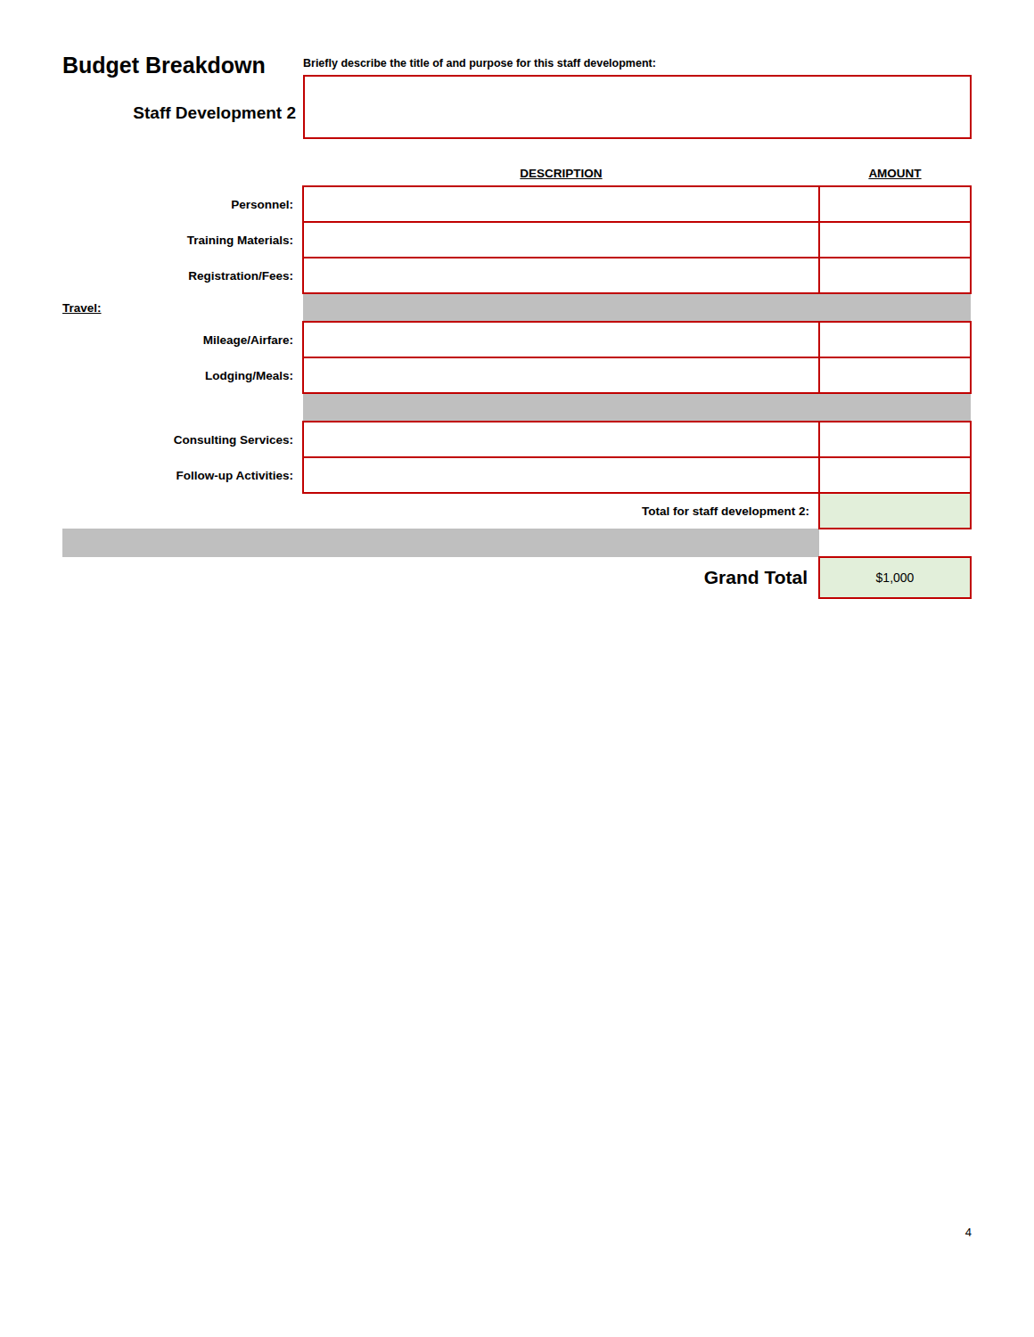Budget Breakdown
Staff Development 2
Briefly describe the title of and purpose for this staff development:
| | DESCRIPTION | AMOUNT |
| --- | --- | --- |
| Personnel: | | |
| Training Materials: | | |
| Registration/Fees: | | |
| Travel: | | |
| Mileage/Airfare: | | |
| Lodging/Meals: | | |
| Consulting Services: | | |
| Follow-up Activities: | | |
| Total for staff development 2: | |
| Grand Total | $1,000 |
4